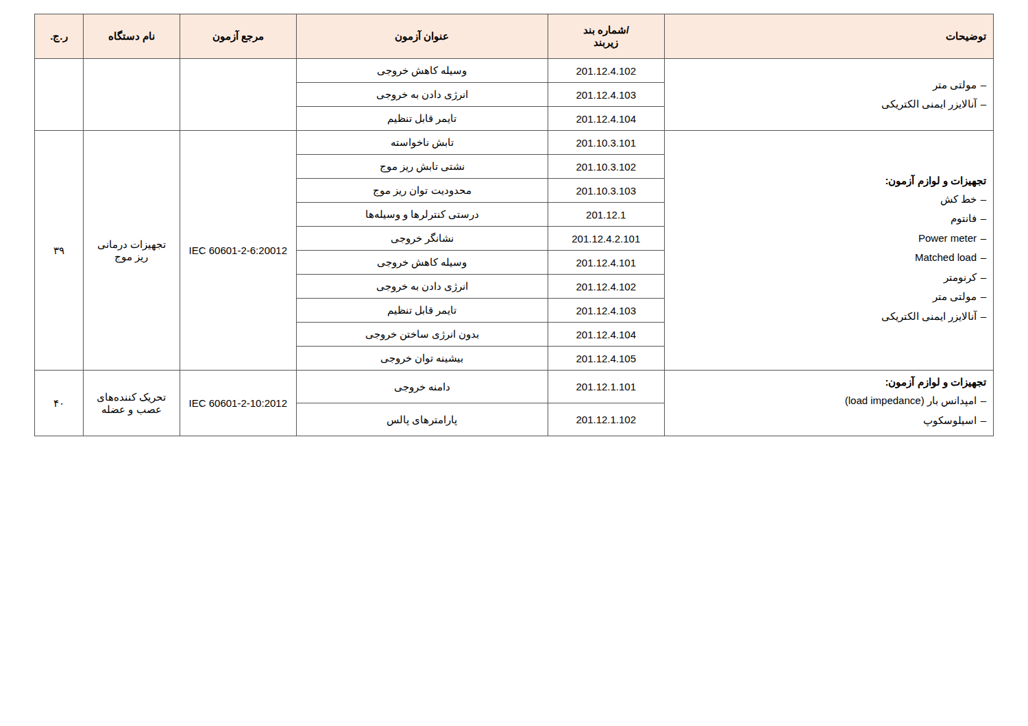| توضیحات | شماره بند/ زیربند | عنوان آزمون | مرجع آزمون | نام دستگاه | ر.ج. |
| --- | --- | --- | --- | --- | --- |
| مولتی متر آنالایزر ایمنی الکتریکی | 201.12.4.102 | وسیله کاهش خروجی | | | |
| 201.12.4.103 | انرژی دادن به خروجی |
| 201.12.4.104 | تایمر قابل تنظیم |
| تجهیزات و لوازم آزمون: خط کش فانتوم Power meter Matched load کرنومتر مولتی متر آنالایزر ایمنی الکتریکی | 201.10.3.101 | تابش ناخواسته | IEC 60601-2-6:20012 | تجهیزات درمانی ریز موج | ۳۹ |
| 201.10.3.102 | نشتی تابش ریز موج |
| 201.10.3.103 | محدودیت توان ریز موج |
| 201.12.1 | درستی کنترلرها و وسیله‌ها |
| 201.12.4.2.101 | نشانگر خروجی |
| 201.12.4.101 | وسیله کاهش خروجی |
| 201.12.4.102 | انرژی دادن به خروجی |
| 201.12.4.103 | تایمر قابل تنظیم |
| 201.12.4.104 | بدون انرژی ساختن خروجی |
| 201.12.4.105 | بیشینه توان خروجی |
| تجهیزات و لوازم آزمون: امپدانس بار ( load impedance ) اسیلوسکوپ | 201.12.1.101 | دامنه خروجی | IEC 60601-2-10:2012 | تحریک کننده‌های عصب و عضله | ۴۰ |
| 201.12.1.102 | پارامترهای پالس |